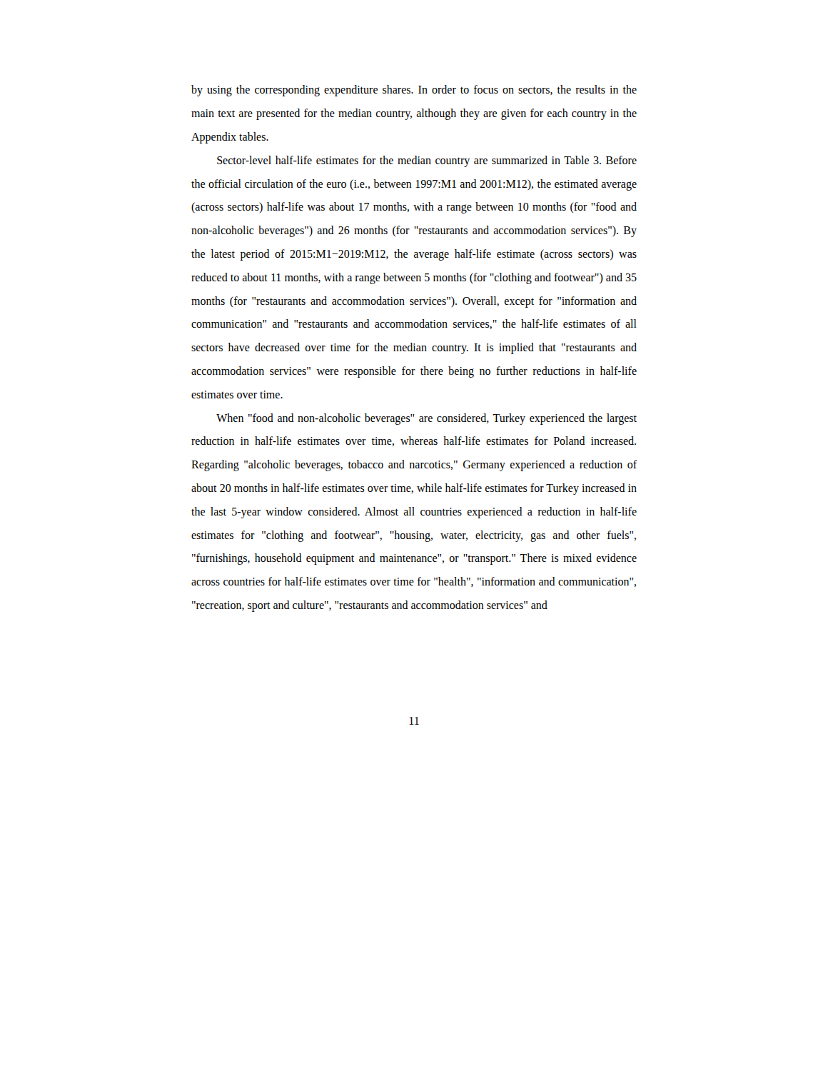by using the corresponding expenditure shares. In order to focus on sectors, the results in the main text are presented for the median country, although they are given for each country in the Appendix tables.
Sector-level half-life estimates for the median country are summarized in Table 3. Before the official circulation of the euro (i.e., between 1997:M1 and 2001:M12), the estimated average (across sectors) half-life was about 17 months, with a range between 10 months (for "food and non-alcoholic beverages") and 26 months (for "restaurants and accommodation services"). By the latest period of 2015:M1−2019:M12, the average half-life estimate (across sectors) was reduced to about 11 months, with a range between 5 months (for "clothing and footwear") and 35 months (for "restaurants and accommodation services"). Overall, except for "information and communication" and "restaurants and accommodation services," the half-life estimates of all sectors have decreased over time for the median country. It is implied that "restaurants and accommodation services" were responsible for there being no further reductions in half-life estimates over time.
When "food and non-alcoholic beverages" are considered, Turkey experienced the largest reduction in half-life estimates over time, whereas half-life estimates for Poland increased. Regarding "alcoholic beverages, tobacco and narcotics," Germany experienced a reduction of about 20 months in half-life estimates over time, while half-life estimates for Turkey increased in the last 5-year window considered. Almost all countries experienced a reduction in half-life estimates for "clothing and footwear", "housing, water, electricity, gas and other fuels", "furnishings, household equipment and maintenance", or "transport." There is mixed evidence across countries for half-life estimates over time for "health", "information and communication", "recreation, sport and culture", "restaurants and accommodation services" and
11